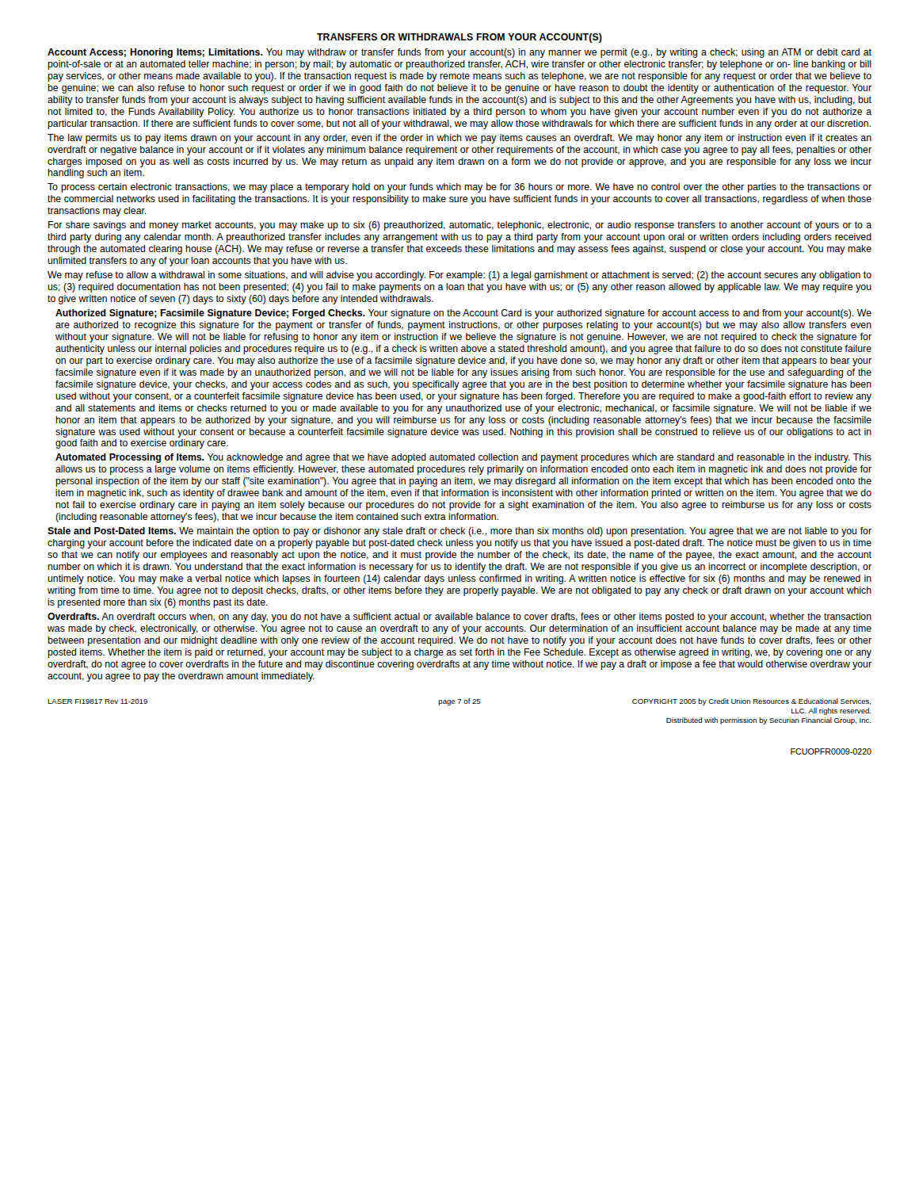TRANSFERS OR WITHDRAWALS FROM YOUR ACCOUNT(S)
Account Access; Honoring Items; Limitations. You may withdraw or transfer funds from your account(s) in any manner we permit (e.g., by writing a check; using an ATM or debit card at point-of-sale or at an automated teller machine; in person; by mail; by automatic or preauthorized transfer, ACH, wire transfer or other electronic transfer; by telephone or on- line banking or bill pay services, or other means made available to you). If the transaction request is made by remote means such as telephone, we are not responsible for any request or order that we believe to be genuine; we can also refuse to honor such request or order if we in good faith do not believe it to be genuine or have reason to doubt the identity or authentication of the requestor. Your ability to transfer funds from your account is always subject to having sufficient available funds in the account(s) and is subject to this and the other Agreements you have with us, including, but not limited to, the Funds Availability Policy. You authorize us to honor transactions initiated by a third person to whom you have given your account number even if you do not authorize a particular transaction. If there are sufficient funds to cover some, but not all of your withdrawal, we may allow those withdrawals for which there are sufficient funds in any order at our discretion.
The law permits us to pay items drawn on your account in any order, even if the order in which we pay items causes an overdraft. We may honor any item or instruction even if it creates an overdraft or negative balance in your account or if it violates any minimum balance requirement or other requirements of the account, in which case you agree to pay all fees, penalties or other charges imposed on you as well as costs incurred by us. We may return as unpaid any item drawn on a form we do not provide or approve, and you are responsible for any loss we incur handling such an item.
To process certain electronic transactions, we may place a temporary hold on your funds which may be for 36 hours or more. We have no control over the other parties to the transactions or the commercial networks used in facilitating the transactions. It is your responsibility to make sure you have sufficient funds in your accounts to cover all transactions, regardless of when those transactions may clear.
For share savings and money market accounts, you may make up to six (6) preauthorized, automatic, telephonic, electronic, or audio response transfers to another account of yours or to a third party during any calendar month. A preauthorized transfer includes any arrangement with us to pay a third party from your account upon oral or written orders including orders received through the automated clearing house (ACH). We may refuse or reverse a transfer that exceeds these limitations and may assess fees against, suspend or close your account. You may make unlimited transfers to any of your loan accounts that you have with us.
We may refuse to allow a withdrawal in some situations, and will advise you accordingly. For example: (1) a legal garnishment or attachment is served; (2) the account secures any obligation to us; (3) required documentation has not been presented; (4) you fail to make payments on a loan that you have with us; or (5) any other reason allowed by applicable law. We may require you to give written notice of seven (7) days to sixty (60) days before any intended withdrawals.
Authorized Signature; Facsimile Signature Device; Forged Checks. Your signature on the Account Card is your authorized signature for account access to and from your account(s). We are authorized to recognize this signature for the payment or transfer of funds, payment instructions, or other purposes relating to your account(s) but we may also allow transfers even without your signature. We will not be liable for refusing to honor any item or instruction if we believe the signature is not genuine. However, we are not required to check the signature for authenticity unless our internal policies and procedures require us to (e.g., if a check is written above a stated threshold amount), and you agree that failure to do so does not constitute failure on our part to exercise ordinary care. You may also authorize the use of a facsimile signature device and, if you have done so, we may honor any draft or other item that appears to bear your facsimile signature even if it was made by an unauthorized person, and we will not be liable for any issues arising from such honor. You are responsible for the use and safeguarding of the facsimile signature device, your checks, and your access codes and as such, you specifically agree that you are in the best position to determine whether your facsimile signature has been used without your consent, or a counterfeit facsimile signature device has been used, or your signature has been forged. Therefore you are required to make a good-faith effort to review any and all statements and items or checks returned to you or made available to you for any unauthorized use of your electronic, mechanical, or facsimile signature. We will not be liable if we honor an item that appears to be authorized by your signature, and you will reimburse us for any loss or costs (including reasonable attorney's fees) that we incur because the facsimile signature was used without your consent or because a counterfeit facsimile signature device was used. Nothing in this provision shall be construed to relieve us of our obligations to act in good faith and to exercise ordinary care.
Automated Processing of Items. You acknowledge and agree that we have adopted automated collection and payment procedures which are standard and reasonable in the industry. This allows us to process a large volume on items efficiently. However, these automated procedures rely primarily on information encoded onto each item in magnetic ink and does not provide for personal inspection of the item by our staff ("site examination"). You agree that in paying an item, we may disregard all information on the item except that which has been encoded onto the item in magnetic ink, such as identity of drawee bank and amount of the item, even if that information is inconsistent with other information printed or written on the item. You agree that we do not fail to exercise ordinary care in paying an item solely because our procedures do not provide for a sight examination of the item. You also agree to reimburse us for any loss or costs (including reasonable attorney's fees), that we incur because the item contained such extra information.
Stale and Post-Dated Items. We maintain the option to pay or dishonor any stale draft or check (i.e., more than six months old) upon presentation. You agree that we are not liable to you for charging your account before the indicated date on a properly payable but post-dated check unless you notify us that you have issued a post-dated draft. The notice must be given to us in time so that we can notify our employees and reasonably act upon the notice, and it must provide the number of the check, its date, the name of the payee, the exact amount, and the account number on which it is drawn. You understand that the exact information is necessary for us to identify the draft. We are not responsible if you give us an incorrect or incomplete description, or untimely notice. You may make a verbal notice which lapses in fourteen (14) calendar days unless confirmed in writing. A written notice is effective for six (6) months and may be renewed in writing from time to time. You agree not to deposit checks, drafts, or other items before they are properly payable. We are not obligated to pay any check or draft drawn on your account which is presented more than six (6) months past its date.
Overdrafts. An overdraft occurs when, on any day, you do not have a sufficient actual or available balance to cover drafts, fees or other items posted to your account, whether the transaction was made by check, electronically, or otherwise. You agree not to cause an overdraft to any of your accounts. Our determination of an insufficient account balance may be made at any time between presentation and our midnight deadline with only one review of the account required. We do not have to notify you if your account does not have funds to cover drafts, fees or other posted items. Whether the item is paid or returned, your account may be subject to a charge as set forth in the Fee Schedule. Except as otherwise agreed in writing, we, by covering one or any overdraft, do not agree to cover overdrafts in the future and may discontinue covering overdrafts at any time without notice. If we pay a draft or impose a fee that would otherwise overdraw your account, you agree to pay the overdrawn amount immediately.
LASER FI19817 Rev 11-2019
page 7 of 25
COPYRIGHT 2005 by Credit Union Resources & Educational Services, LLC. All rights reserved.
Distributed with permission by Securian Financial Group, Inc.
FCUOPFR0009-0220